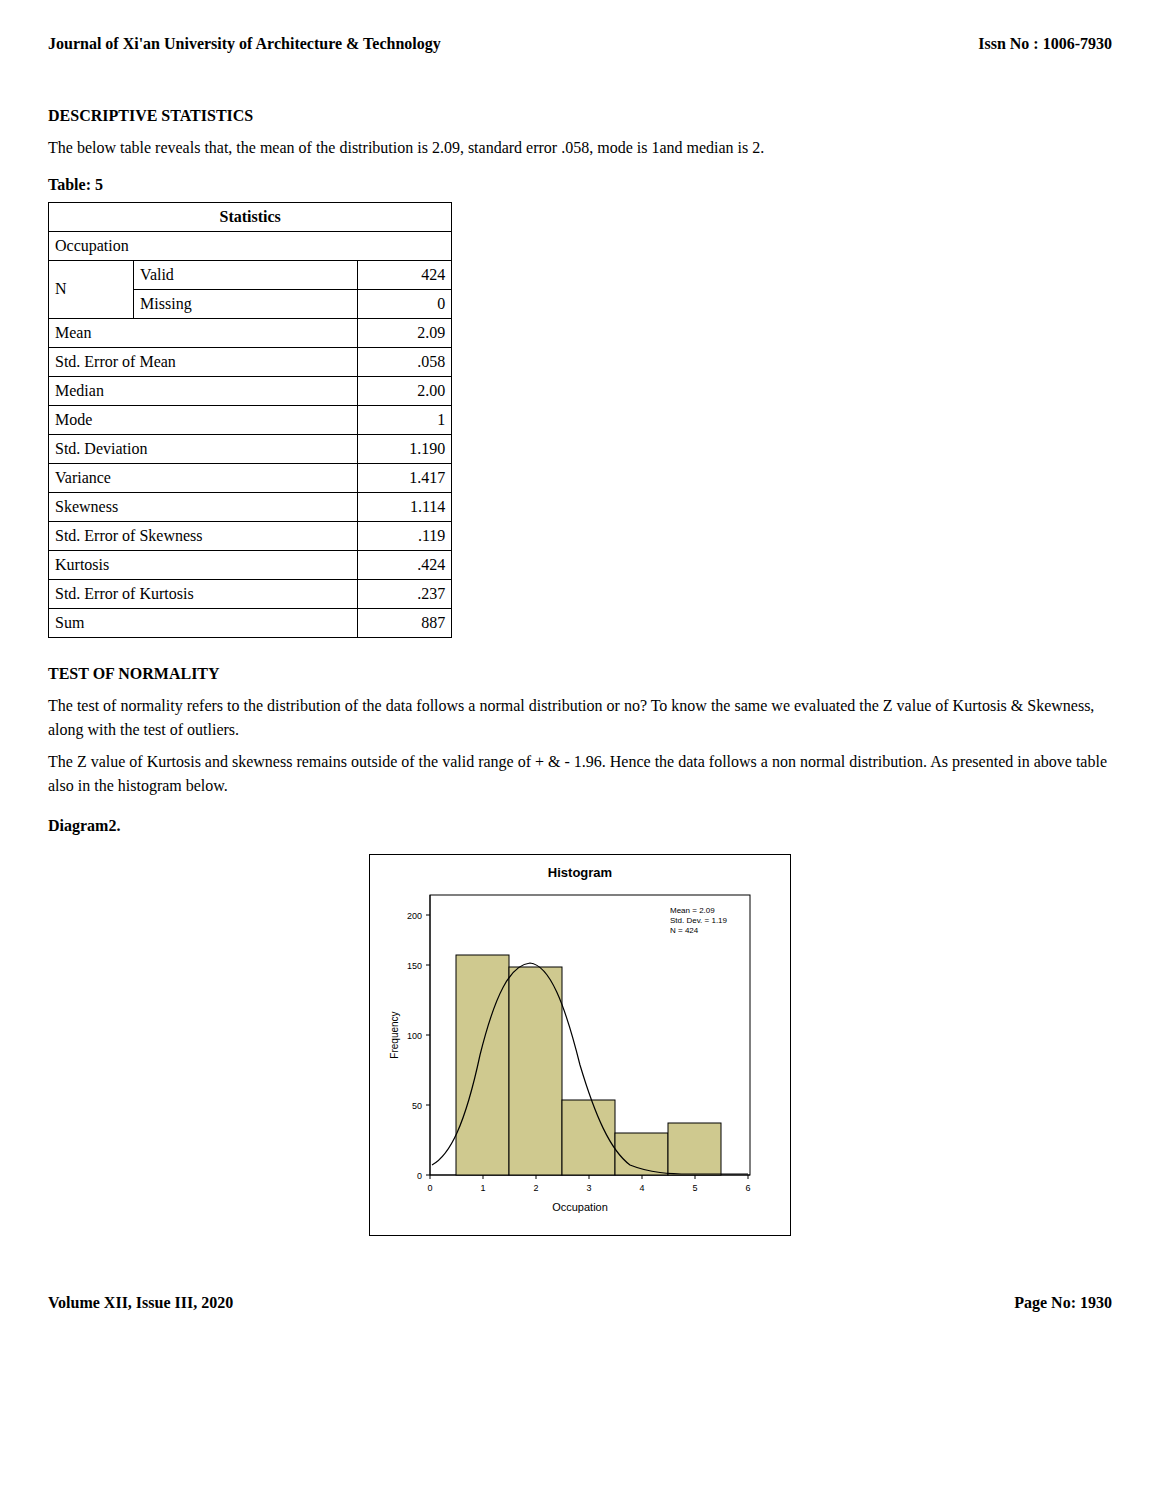Journal of Xi'an University of Architecture & Technology
Issn No : 1006-7930
DESCRIPTIVE STATISTICS
The below table reveals that, the mean of the distribution is 2.09, standard error .058, mode is 1and median is 2.
Table: 5
| Statistics |
| --- |
| Occupation |
| N | Valid | 424 |
| Missing | 0 |
| Mean | 2.09 |
| Std. Error of Mean | .058 |
| Median | 2.00 |
| Mode | 1 |
| Std. Deviation | 1.190 |
| Variance | 1.417 |
| Skewness | 1.114 |
| Std. Error of Skewness | .119 |
| Kurtosis | .424 |
| Std. Error of Kurtosis | .237 |
| Sum | 887 |
TEST OF NORMALITY
The test of normality refers to the distribution of the data follows a normal distribution or no? To know the same we evaluated the Z value of Kurtosis & Skewness, along with the test of outliers.
The Z value of Kurtosis and skewness remains outside of the valid range of + & - 1.96. Hence the data follows a non normal distribution. As presented in above table also in the histogram below.
Diagram2.
Histogram 0 50 100 150 200 Frequency 0 1 2 3 4 5 6 Occupation Mean = 2.09 Std. Dev. = 1.19 N = 424
Volume XII, Issue III, 2020
Page No: 1930